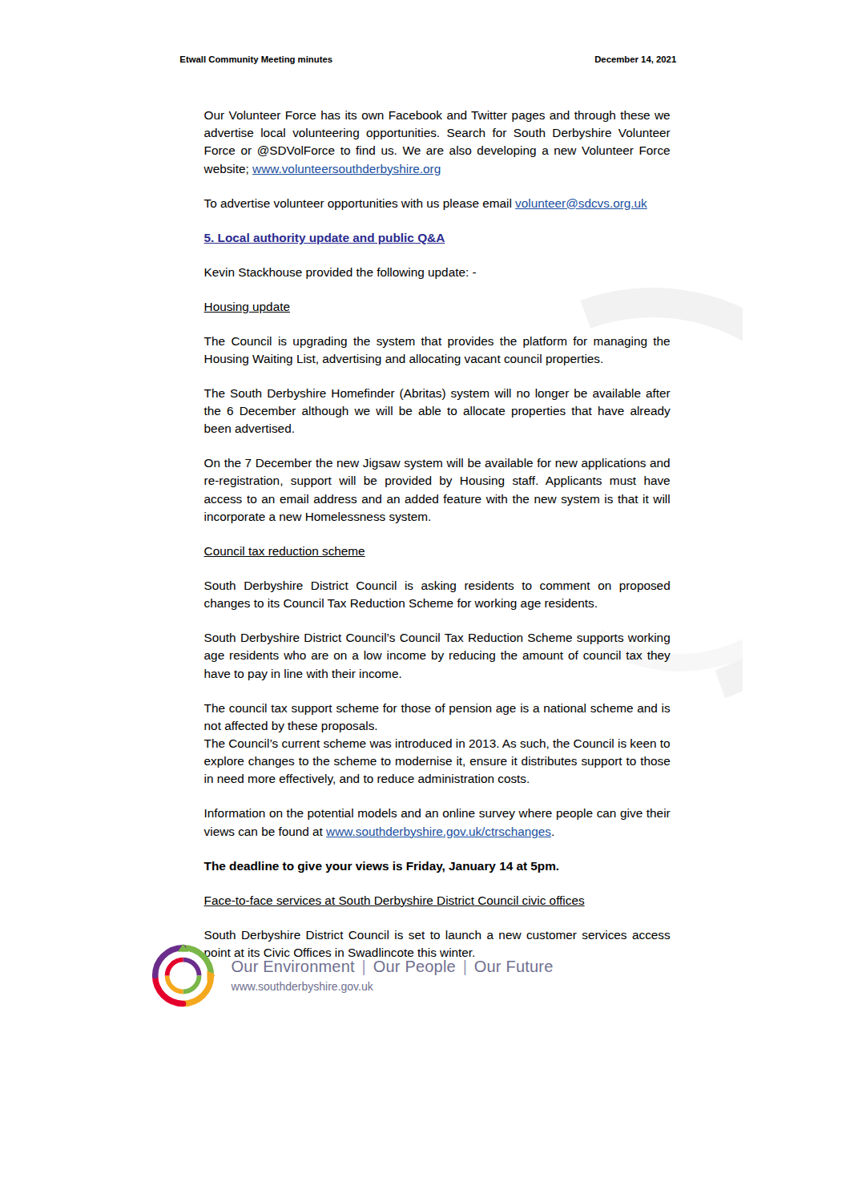Etwall Community Meeting minutes December 14, 2021
Our Volunteer Force has its own Facebook and Twitter pages and through these we advertise local volunteering opportunities. Search for South Derbyshire Volunteer Force or @SDVolForce to find us. We are also developing a new Volunteer Force website; www.volunteersouthderbyshire.org
To advertise volunteer opportunities with us please email volunteer@sdcvs.org.uk
5. Local authority update and public Q&A
Kevin Stackhouse provided the following update: -
Housing update
The Council is upgrading the system that provides the platform for managing the Housing Waiting List, advertising and allocating vacant council properties.
The South Derbyshire Homefinder (Abritas) system will no longer be available after the 6 December although we will be able to allocate properties that have already been advertised.
On the 7 December the new Jigsaw system will be available for new applications and re-registration, support will be provided by Housing staff. Applicants must have access to an email address and an added feature with the new system is that it will incorporate a new Homelessness system.
Council tax reduction scheme
South Derbyshire District Council is asking residents to comment on proposed changes to its Council Tax Reduction Scheme for working age residents.
South Derbyshire District Council’s Council Tax Reduction Scheme supports working age residents who are on a low income by reducing the amount of council tax they have to pay in line with their income.
The council tax support scheme for those of pension age is a national scheme and is not affected by these proposals.
The Council’s current scheme was introduced in 2013. As such, the Council is keen to explore changes to the scheme to modernise it, ensure it distributes support to those in need more effectively, and to reduce administration costs.
Information on the potential models and an online survey where people can give their views can be found at www.southderbyshire.gov.uk/ctrschanges.
The deadline to give your views is Friday, January 14 at 5pm.
Face-to-face services at South Derbyshire District Council civic offices
South Derbyshire District Council is set to launch a new customer services access point at its Civic Offices in Swadlincote this winter.
Our Environment | Our People | Our Future
www.southderbyshire.gov.uk